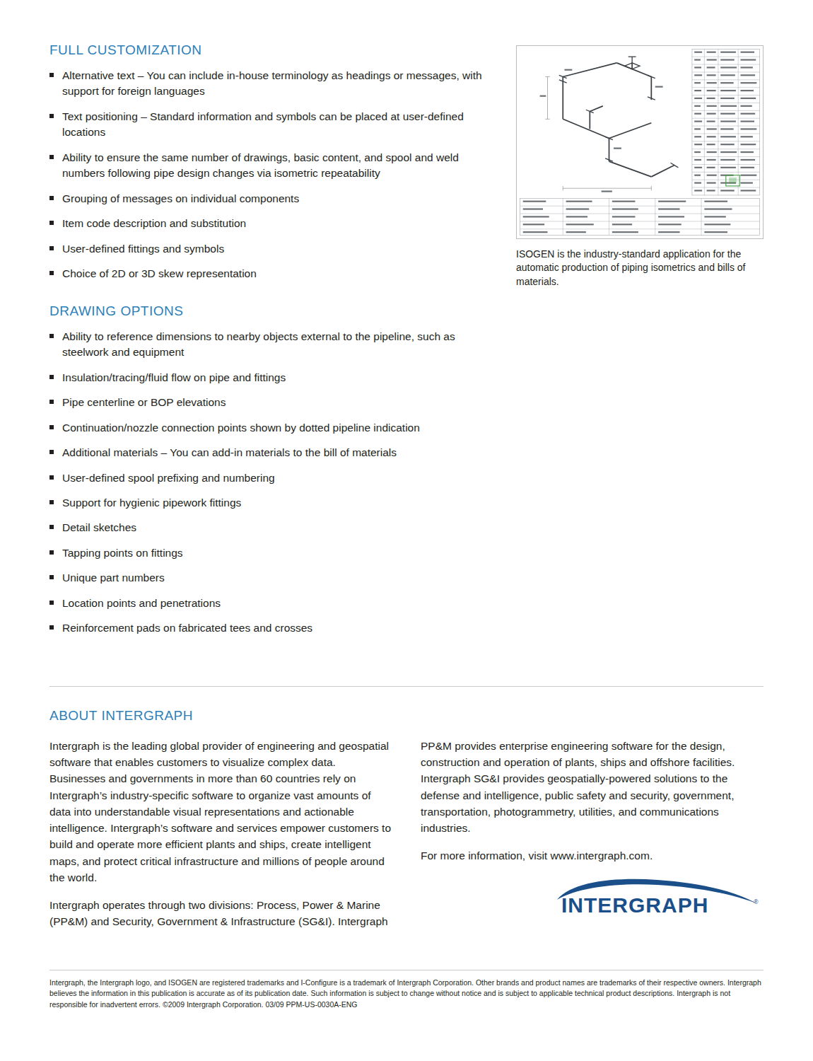FULL CUSTOMIZATION
Alternative text – You can include in-house terminology as headings or messages, with support for foreign languages
Text positioning – Standard information and symbols can be placed at user-defined locations
Ability to ensure the same number of drawings, basic content, and spool and weld numbers following pipe design changes via isometric repeatability
Grouping of messages on individual components
Item code description and substitution
User-defined fittings and symbols
Choice of 2D or 3D skew representation
DRAWING OPTIONS
Ability to reference dimensions to nearby objects external to the pipeline, such as steelwork and equipment
Insulation/tracing/fluid flow on pipe and fittings
Pipe centerline or BOP elevations
Continuation/nozzle connection points shown by dotted pipeline indication
Additional materials – You can add-in materials to the bill of materials
User-defined spool prefixing and numbering
Support for hygienic pipework fittings
Detail sketches
Tapping points on fittings
Unique part numbers
Location points and penetrations
Reinforcement pads on fabricated tees and crosses
ISOGEN is the industry-standard application for the automatic production of piping isometrics and bills of materials.
ABOUT INTERGRAPH
Intergraph is the leading global provider of engineering and geospatial software that enables customers to visualize complex data. Businesses and governments in more than 60 countries rely on Intergraph’s industry-specific software to organize vast amounts of data into understandable visual representations and actionable intelligence. Intergraph’s software and services empower customers to build and operate more efficient plants and ships, create intelligent maps, and protect critical infrastructure and millions of people around the world.
Intergraph operates through two divisions: Process, Power & Marine (PP&M) and Security, Government & Infrastructure (SG&I). Intergraph
PP&M provides enterprise engineering software for the design, construction and operation of plants, ships and offshore facilities. Intergraph SG&I provides geospatially-powered solutions to the defense and intelligence, public safety and security, government, transportation, photogrammetry, utilities, and communications industries.
For more information, visit www.intergraph.com.
INTERGRAPH ®
Intergraph, the Intergraph logo, and ISOGEN are registered trademarks and I-Configure is a trademark of Intergraph Corporation. Other brands and product names are trademarks of their respective owners. Intergraph believes the information in this publication is accurate as of its publication date. Such information is subject to change without notice and is subject to applicable technical product descriptions. Intergraph is not responsible for inadvertent errors. ©2009 Intergraph Corporation. 03/09 PPM-US-0030A-ENG